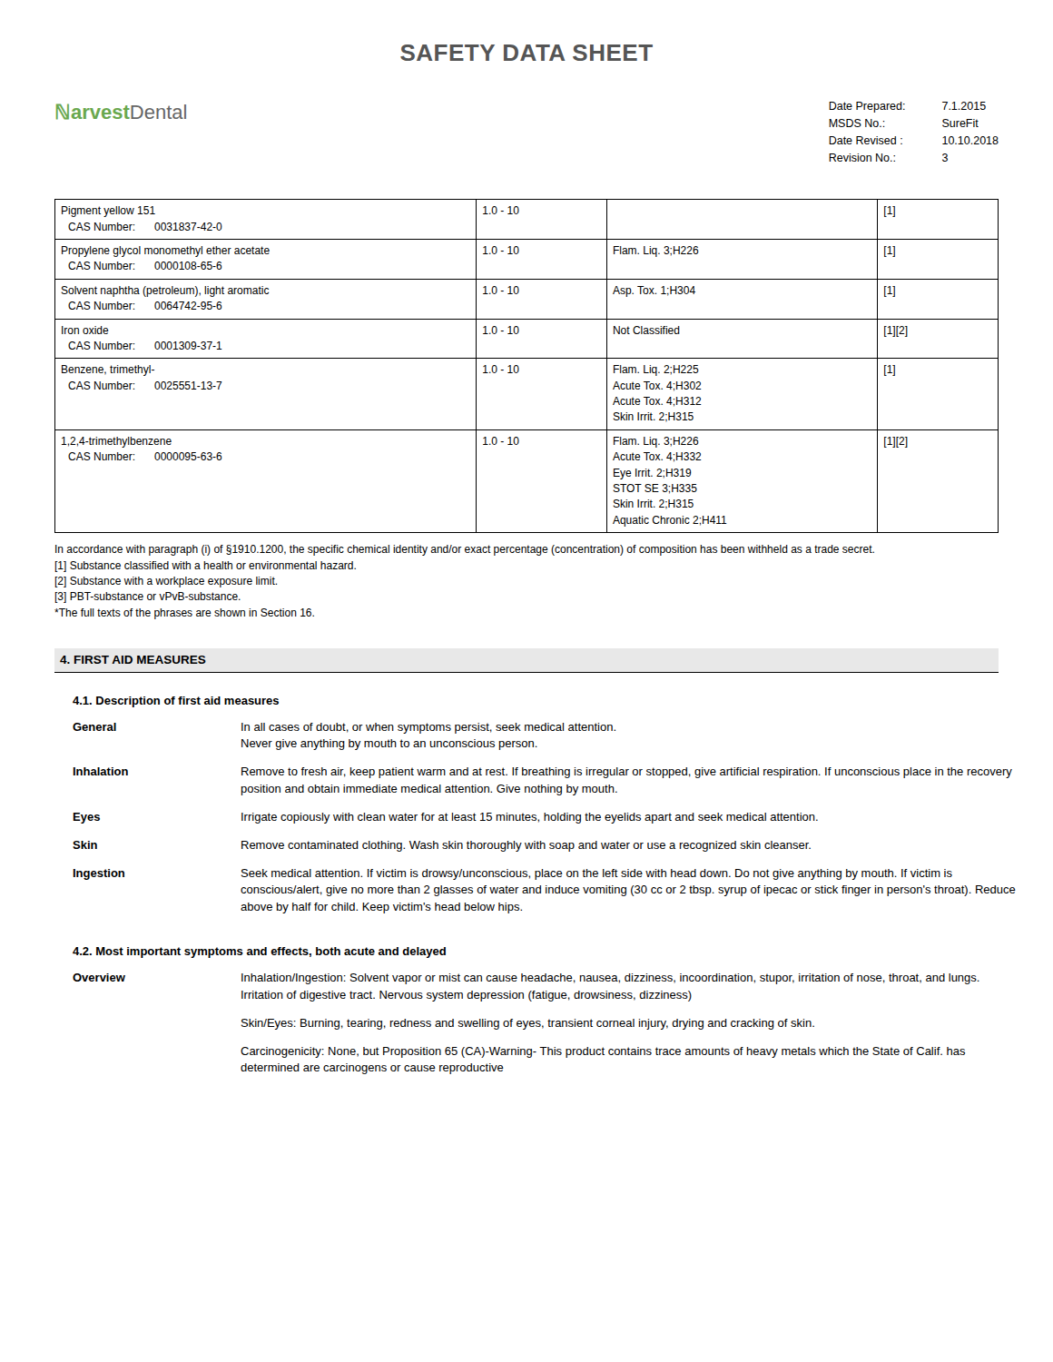SAFETY DATA SHEET
ℕarvest Dental
| Date Prepared: | 7.1.2015 |
| MSDS No.: | SureFit |
| Date Revised : | 10.10.2018 |
| Revision No.: | 3 |
| Pigment yellow 151 CAS Number: 0031837-42-0 | 1.0 - 10 | | [1] |
| Propylene glycol monomethyl ether acetate CAS Number: 0000108-65-6 | 1.0 - 10 | Flam. Liq. 3;H226 | [1] |
| Solvent naphtha (petroleum), light aromatic CAS Number: 0064742-95-6 | 1.0 - 10 | Asp. Tox. 1;H304 | [1] |
| Iron oxide CAS Number: 0001309-37-1 | 1.0 - 10 | Not Classified | [1][2] |
| Benzene, trimethyl- CAS Number: 0025551-13-7 | 1.0 - 10 | Flam. Liq. 2;H225 Acute Tox. 4;H302 Acute Tox. 4;H312 Skin Irrit. 2;H315 | [1] |
| 1,2,4-trimethylbenzene CAS Number: 0000095-63-6 | 1.0 - 10 | Flam. Liq. 3;H226 Acute Tox. 4;H332 Eye Irrit. 2;H319 STOT SE 3;H335 Skin Irrit. 2;H315 Aquatic Chronic 2;H411 | [1][2] |
In accordance with paragraph (i) of §1910.1200, the specific chemical identity and/or exact percentage (concentration) of composition has been withheld as a trade secret.
[1] Substance classified with a health or environmental hazard.
[2] Substance with a workplace exposure limit.
[3] PBT-substance or vPvB-substance.
*The full texts of the phrases are shown in Section 16.
4. FIRST AID MEASURES
4.1. Description of first aid measures
| General | In all cases of doubt, or when symptoms persist, seek medical attention. Never give anything by mouth to an unconscious person. |
| Inhalation | Remove to fresh air, keep patient warm and at rest. If breathing is irregular or stopped, give artificial respiration. If unconscious place in the recovery position and obtain immediate medical attention. Give nothing by mouth. |
| Eyes | Irrigate copiously with clean water for at least 15 minutes, holding the eyelids apart and seek medical attention. |
| Skin | Remove contaminated clothing. Wash skin thoroughly with soap and water or use a recognized skin cleanser. |
| Ingestion | Seek medical attention. If victim is drowsy/unconscious, place on the left side with head down. Do not give anything by mouth. If victim is conscious/alert, give no more than 2 glasses of water and induce vomiting (30 cc or 2 tbsp. syrup of ipecac or stick finger in person's throat). Reduce above by half for child. Keep victim's head below hips. |
4.2. Most important symptoms and effects, both acute and delayed
| Overview | Inhalation/Ingestion: Solvent vapor or mist can cause headache, nausea, dizziness, incoordination, stupor, irritation of nose, throat, and lungs. Irritation of digestive tract. Nervous system depression (fatigue, drowsiness, dizziness) Skin/Eyes: Burning, tearing, redness and swelling of eyes, transient corneal injury, drying and cracking of skin. Carcinogenicity: None, but Proposition 65 (CA)-Warning- This product contains trace amounts of heavy metals which the State of Calif. has determined are carcinogens or cause reproductive |